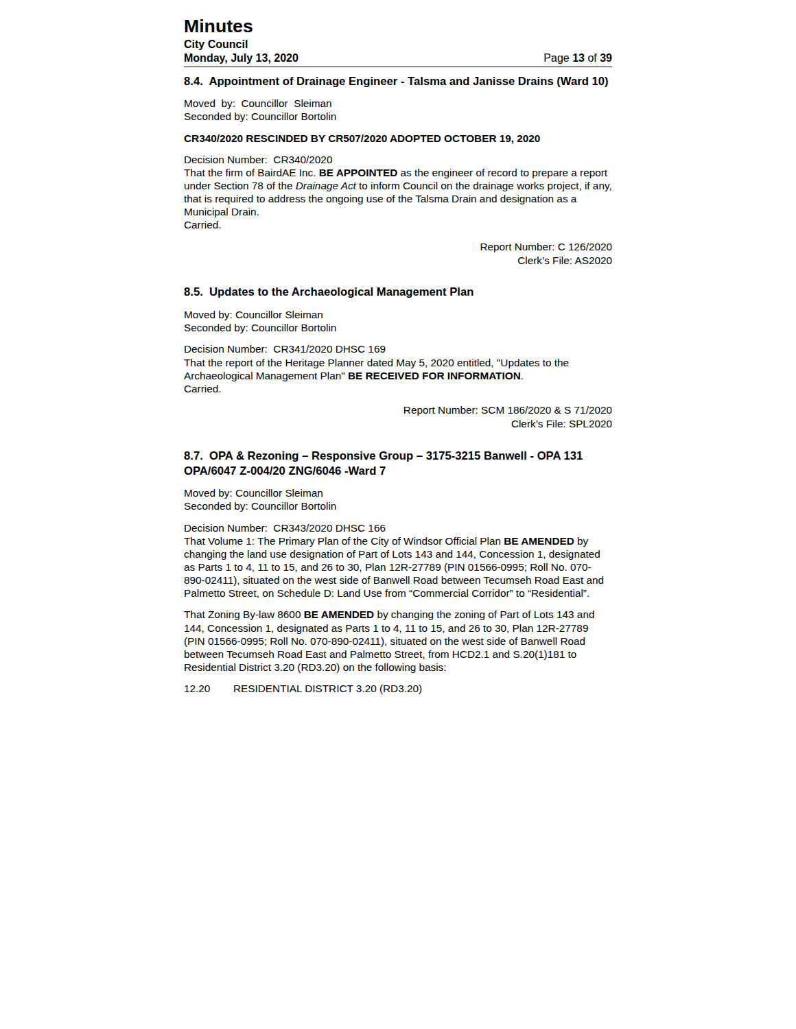Minutes
City Council
Monday, July 13, 2020 Page 13 of 39
8.4. Appointment of Drainage Engineer - Talsma and Janisse Drains (Ward 10)
Moved by: Councillor Sleiman
Seconded by: Councillor Bortolin
CR340/2020 RESCINDED BY CR507/2020 ADOPTED OCTOBER 19, 2020
Decision Number: CR340/2020
That the firm of BairdAE Inc. BE APPOINTED as the engineer of record to prepare a report under Section 78 of the Drainage Act to inform Council on the drainage works project, if any, that is required to address the ongoing use of the Talsma Drain and designation as a Municipal Drain.
Carried.
Report Number: C 126/2020
Clerk’s File: AS2020
8.5. Updates to the Archaeological Management Plan
Moved by: Councillor Sleiman
Seconded by: Councillor Bortolin
Decision Number: CR341/2020 DHSC 169
That the report of the Heritage Planner dated May 5, 2020 entitled, "Updates to the Archaeological Management Plan" BE RECEIVED FOR INFORMATION.
Carried.
Report Number: SCM 186/2020 & S 71/2020
Clerk’s File: SPL2020
8.7. OPA & Rezoning – Responsive Group – 3175-3215 Banwell - OPA 131 OPA/6047 Z-004/20 ZNG/6046 -Ward 7
Moved by: Councillor Sleiman
Seconded by: Councillor Bortolin
Decision Number: CR343/2020 DHSC 166
That Volume 1: The Primary Plan of the City of Windsor Official Plan BE AMENDED by changing the land use designation of Part of Lots 143 and 144, Concession 1, designated as Parts 1 to 4, 11 to 15, and 26 to 30, Plan 12R-27789 (PIN 01566-0995; Roll No. 070-890-02411), situated on the west side of Banwell Road between Tecumseh Road East and Palmetto Street, on Schedule D: Land Use from “Commercial Corridor” to “Residential”.
That Zoning By-law 8600 BE AMENDED by changing the zoning of Part of Lots 143 and 144, Concession 1, designated as Parts 1 to 4, 11 to 15, and 26 to 30, Plan 12R-27789 (PIN 01566-0995; Roll No. 070-890-02411), situated on the west side of Banwell Road between Tecumseh Road East and Palmetto Street, from HCD2.1 and S.20(1)181 to Residential District 3.20 (RD3.20) on the following basis:
12.20 RESIDENTIAL DISTRICT 3.20 (RD3.20)